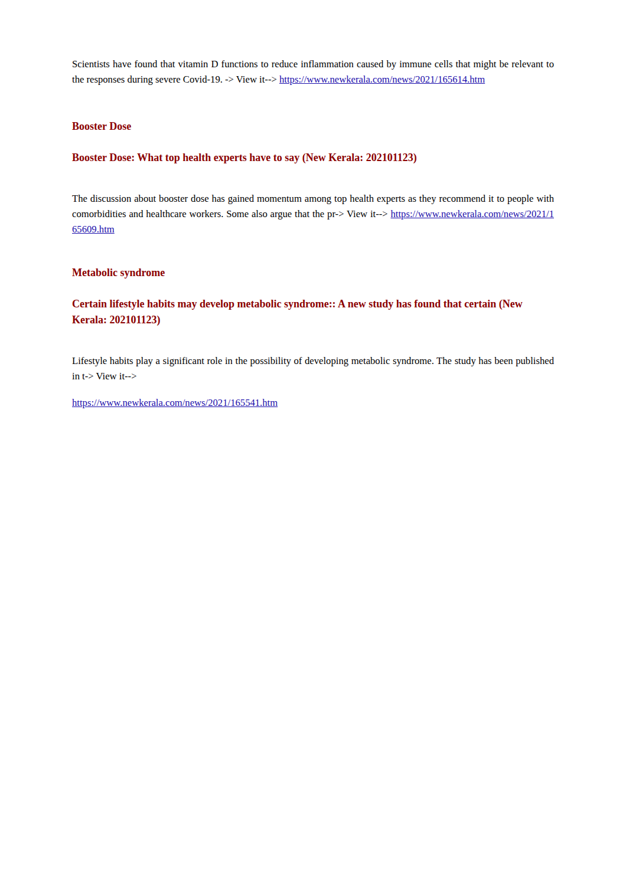Scientists have found that vitamin D functions to reduce inflammation caused by immune cells that might be relevant to the responses during severe Covid-19. -> View it--> https://www.newkerala.com/news/2021/165614.htm
Booster Dose
Booster Dose: What top health experts have to say (New Kerala: 202101123)
The discussion about booster dose has gained momentum among top health experts as they recommend it to people with comorbidities and healthcare workers. Some also argue that the pr-> View it--> https://www.newkerala.com/news/2021/165609.htm
Metabolic syndrome
Certain lifestyle habits may develop metabolic syndrome:: A new study has found that certain (New Kerala: 202101123)
Lifestyle habits play a significant role in the possibility of developing metabolic syndrome. The study has been published in t-> View it-->
https://www.newkerala.com/news/2021/165541.htm